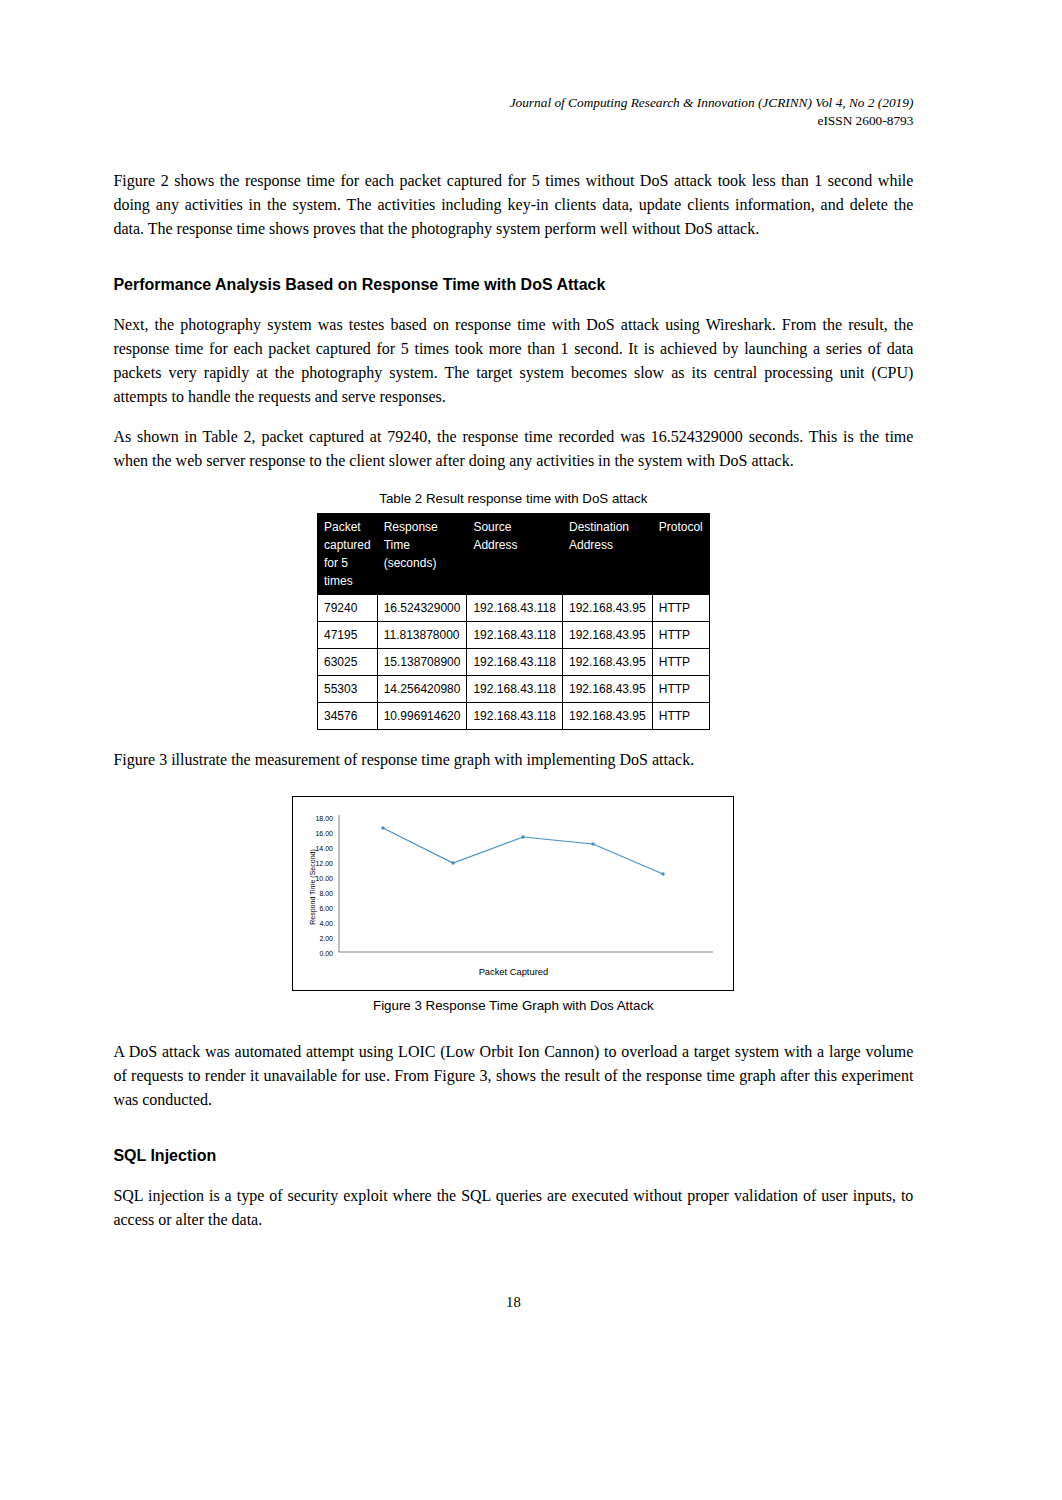Journal of Computing Research & Innovation (JCRINN) Vol 4, No 2 (2019)
eISSN 2600-8793
Figure 2 shows the response time for each packet captured for 5 times without DoS attack took less than 1 second while doing any activities in the system. The activities including key-in clients data, update clients information, and delete the data. The response time shows proves that the photography system perform well without DoS attack.
Performance Analysis Based on Response Time with DoS Attack
Next, the photography system was testes based on response time with DoS attack using Wireshark. From the result, the response time for each packet captured for 5 times took more than 1 second. It is achieved by launching a series of data packets very rapidly at the photography system. The target system becomes slow as its central processing unit (CPU) attempts to handle the requests and serve responses.
As shown in Table 2, packet captured at 79240, the response time recorded was 16.524329000 seconds. This is the time when the web server response to the client slower after doing any activities in the system with DoS attack.
Table 2 Result response time with DoS attack
| Packet captured for 5 times | Response Time (seconds) | Source Address | Destination Address | Protocol |
| --- | --- | --- | --- | --- |
| 79240 | 16.524329000 | 192.168.43.118 | 192.168.43.95 | HTTP |
| 47195 | 11.813878000 | 192.168.43.118 | 192.168.43.95 | HTTP |
| 63025 | 15.138708900 | 192.168.43.118 | 192.168.43.95 | HTTP |
| 55303 | 14.256420980 | 192.168.43.118 | 192.168.43.95 | HTTP |
| 34576 | 10.996914620 | 192.168.43.118 | 192.168.43.95 | HTTP |
Figure 3 illustrate the measurement of response time graph with implementing DoS attack.
18.00 16.00 14.00 12.00 10.00 8.00 6.00 4.00 2.00 0.00 Respond Time (Second) 79240 47195 63025 55303 34576
Packet Captured
Figure 3 Response Time Graph with Dos Attack
A DoS attack was automated attempt using LOIC (Low Orbit Ion Cannon) to overload a target system with a large volume of requests to render it unavailable for use. From Figure 3, shows the result of the response time graph after this experiment was conducted.
SQL Injection
SQL injection is a type of security exploit where the SQL queries are executed without proper validation of user inputs, to access or alter the data.
18